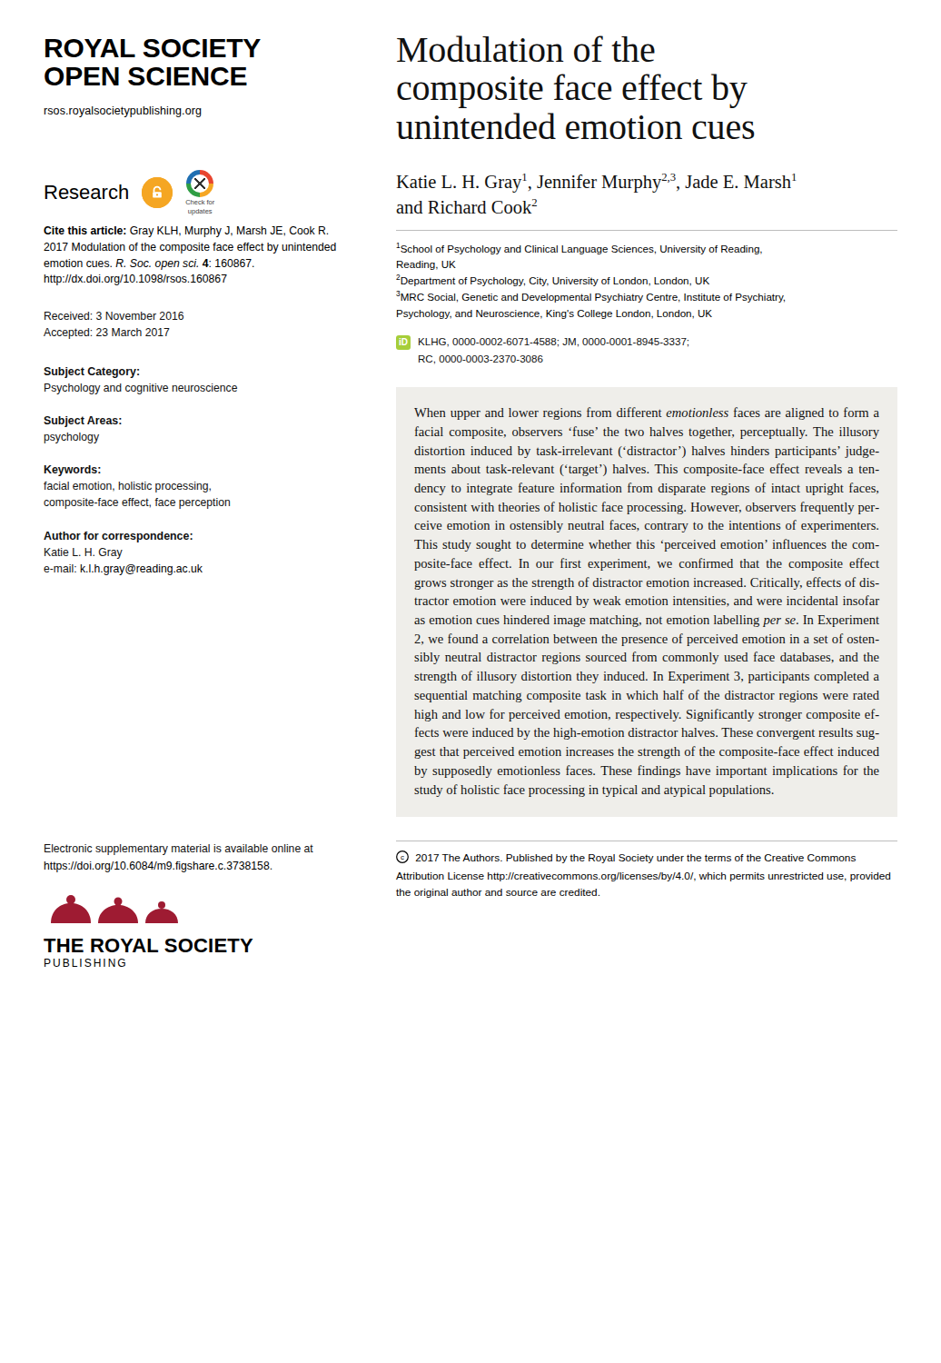ROYAL SOCIETY OPEN SCIENCE
rsos.royalsocietypublishing.org
Modulation of the composite face effect by unintended emotion cues
Research
Check for
updates
Cite this article: Gray KLH, Murphy J, Marsh JE, Cook R. 2017 Modulation of the composite face effect by unintended emotion cues. R. Soc. open sci. 4: 160867. http://dx.doi.org/10.1098/rsos.160867
Received: 3 November 2016
Accepted: 23 March 2017
Subject Category:
Psychology and cognitive neuroscience
Subject Areas:
psychology
Keywords:
facial emotion, holistic processing,
composite-face effect, face perception
Author for correspondence:
Katie L. H. Gray
e-mail: k.l.h.gray@reading.ac.uk
Katie L. H. Gray1, Jennifer Murphy2,3, Jade E. Marsh1
and Richard Cook2
1School of Psychology and Clinical Language Sciences, University of Reading,
Reading, UK
2Department of Psychology, City, University of London, London, UK
3MRC Social, Genetic and Developmental Psychiatry Centre, Institute of Psychiatry,
Psychology, and Neuroscience, King's College London, London, UK
iD KLHG, 0000-0002-6071-4588; JM, 0000-0001-8945-3337;
RC, 0000-0003-2370-3086
When upper and lower regions from different emotionless faces are aligned to form a facial composite, observers ‘fuse’ the two halves together, perceptually. The illusory distortion induced by task-irrelevant (‘distractor’) halves hinders participants’ judgements about task-relevant (‘target’) halves. This composite-face effect reveals a tendency to integrate feature information from disparate regions of intact upright faces, consistent with theories of holistic face processing. However, observers frequently perceive emotion in ostensibly neutral faces, contrary to the intentions of experimenters. This study sought to determine whether this ‘perceived emotion’ influences the composite-face effect. In our first experiment, we confirmed that the composite effect grows stronger as the strength of distractor emotion increased. Critically, effects of distractor emotion were induced by weak emotion intensities, and were incidental insofar as emotion cues hindered image matching, not emotion labelling per se. In Experiment 2, we found a correlation between the presence of perceived emotion in a set of ostensibly neutral distractor regions sourced from commonly used face databases, and the strength of illusory distortion they induced. In Experiment 3, participants completed a sequential matching composite task in which half of the distractor regions were rated high and low for perceived emotion, respectively. Significantly stronger composite effects were induced by the high-emotion distractor halves. These convergent results suggest that perceived emotion increases the strength of the composite-face effect induced by supposedly emotionless faces. These findings have important implications for the study of holistic face processing in typical and atypical populations.
Electronic supplementary material is available online at https://doi.org/10.6084/m9.figshare.c.3738158.
THE ROYAL SOCIETY
PUBLISHING
c 2017 The Authors. Published by the Royal Society under the terms of the Creative Commons Attribution License http://creativecommons.org/licenses/by/4.0/, which permits unrestricted use, provided the original author and source are credited.